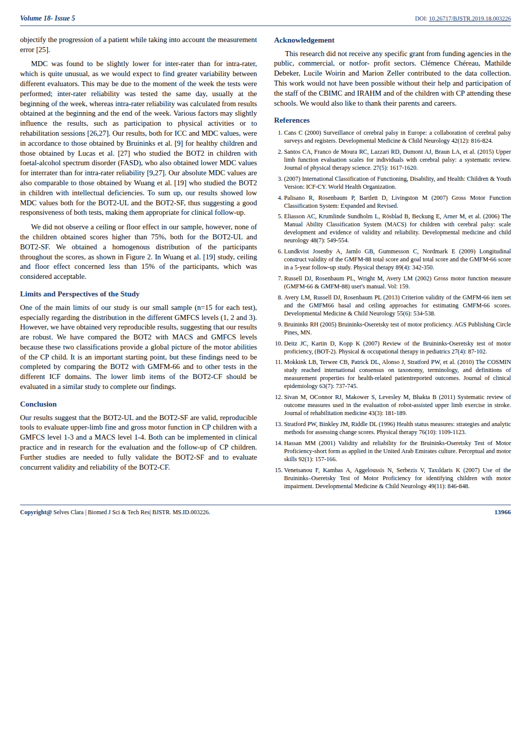Volume 18- Issue 5
DOI: 10.26717/BJSTR.2019.18.003226
objectify the progression of a patient while taking into account the measurement error [25].
MDC was found to be slightly lower for inter-rater than for intra-rater, which is quite unusual, as we would expect to find greater variability between different evaluators. This may be due to the moment of the week the tests were performed; inter-rater reliability was tested the same day, usually at the beginning of the week, whereas intra-rater reliability was calculated from results obtained at the beginning and the end of the week. Various factors may slightly influence the results, such as participation to physical activities or to rehabilitation sessions [26,27]. Our results, both for ICC and MDC values, were in accordance to those obtained by Bruininks et al. [9] for healthy children and those obtained by Lucas et al. [27] who studied the BOT2 in children with foetal-alcohol spectrum disorder (FASD), who also obtained lower MDC values for interrater than for intra-rater reliability [9,27]. Our absolute MDC values are also comparable to those obtained by Wuang et al. [19] who studied the BOT2 in children with intellectual deficiencies. To sum up, our results showed low MDC values both for the BOT2-UL and the BOT2-SF, thus suggesting a good responsiveness of both tests, making them appropriate for clinical follow-up.
We did not observe a ceiling or floor effect in our sample, however, none of the children obtained scores higher than 75%, both for the BOT2-UL and BOT2-SF. We obtained a homogenous distribution of the participants throughout the scores, as shown in Figure 2. In Wuang et al. [19] study, ceiling and floor effect concerned less than 15% of the participants, which was considered acceptable.
Limits and Perspectives of the Study
One of the main limits of our study is our small sample (n=15 for each test), especially regarding the distribution in the different GMFCS levels (1, 2 and 3). However, we have obtained very reproducible results, suggesting that our results are robust. We have compared the BOT2 with MACS and GMFCS levels because these two classifications provide a global picture of the motor abilities of the CP child. It is an important starting point, but these findings need to be completed by comparing the BOT2 with GMFM-66 and to other tests in the different ICF domains. The lower limb items of the BOT2-CF should be evaluated in a similar study to complete our findings.
Conclusion
Our results suggest that the BOT2-UL and the BOT2-SF are valid, reproducible tools to evaluate upper-limb fine and gross motor function in CP children with a GMFCS level 1-3 and a MACS level 1-4. Both can be implemented in clinical practice and in research for the evaluation and the follow-up of CP children. Further studies are needed to fully validate the BOT2-SF and to evaluate concurrent validity and reliability of the BOT2-CF.
Acknowledgement
This research did not receive any specific grant from funding agencies in the public, commercial, or notfor- profit sectors. Clémence Chéreau, Mathilde Debeker, Lucile Woirin and Marion Zeller contributed to the data collection. This work would not have been possible without their help and participation of the staff of the CBIMC and IRAHM and of the children with CP attending these schools. We would also like to thank their parents and careers.
References
Cans C (2000) Surveillance of cerebral palsy in Europe: a collaboration of cerebral palsy surveys and registers. Developmental Medicine & Child Neurology 42(12): 816-824.
Santos CA, Franco de Moura RC, Lazzari RD, Dumont AJ, Braun LA, et al. (2015) Upper limb function evaluation scales for individuals with cerebral palsy: a systematic review. Journal of physical therapy science. 27(5): 1617-1620.
(2007) International Classification of Functioning, Disability, and Health: Children & Youth Version: ICF-CY. World Health Organization.
Palisano R, Rosenbaum P, Bartlett D, Livingston M (2007) Gross Motor Function Classification System: Expanded and Revised.
Eliasson AC, Krumlinde Sundholm L, Rösblad B, Beckung E, Arner M, et al. (2006) The Manual Ability Classification System (MACS) for children with cerebral palsy: scale development and evidence of validity and reliability. Developmental medicine and child neurology 48(7): 549-554.
Lundkvist Josenby A, Jarnlo GB, Gummesson C, Nordmark E (2009) Longitudinal construct validity of the GMFM-88 total score and goal total score and the GMFM-66 score in a 5-year follow-up study. Physical therapy 89(4): 342-350.
Russell DJ, Rosenbaum PL, Wright M, Avery LM (2002) Gross motor function measure (GMFM-66 & GMFM-88) user's manual. Vol: 159.
Avery LM, Russell DJ, Rosenbaum PL (2013) Criterion validity of the GMFM-66 item set and the GMFM66 basal and ceiling approaches for estimating GMFM-66 scores. Developmental Medicine & Child Neurology 55(6): 534-538.
Bruininks RH (2005) Bruininks-Oseretsky test of motor proficiency. AGS Publishing Circle Pines, MN.
Deitz JC, Kartin D, Kopp K (2007) Review of the Bruininks-Oseretsky test of motor proficiency, (BOT-2). Physical & occupational therapy in pediatrics 27(4): 87-102.
Mokkink LB, Terwee CB, Patrick DL, Alonso J, Stratford PW, et al. (2010) The COSMIN study reached international consensus on taxonomy, terminology, and definitions of measurement properties for health-related patientreported outcomes. Journal of clinical epidemiology 63(7): 737-745.
Sivan M, OConnor RJ, Makower S, Levesley M, Bhakta B (2011) Systematic review of outcome measures used in the evaluation of robot-assisted upper limb exercise in stroke. Journal of rehabilitation medicine 43(3): 181-189.
Stratford PW, Binkley JM, Riddle DL (1996) Health status measures: strategies and analytic methods for assessing change scores. Physical therapy 76(10): 1109-1123.
Hassan MM (2001) Validity and reliability for the Bruininks-Oseretsky Test of Motor Proficiency-short form as applied in the United Arab Emirates culture. Perceptual and motor skills 92(1): 157-166.
Venetsanou F, Kambas A, Aggeloussis N, Serbezis V, Taxıldaris K (2007) Use of the Bruininks–Oseretsky Test of Motor Proficiency for identifying children with motor impairment. Developmental Medicine & Child Neurology 49(11): 846-848.
Copyright@ Selves Clara | Biomed J Sci & Tech Res| BJSTR. MS.ID.003226.
13966